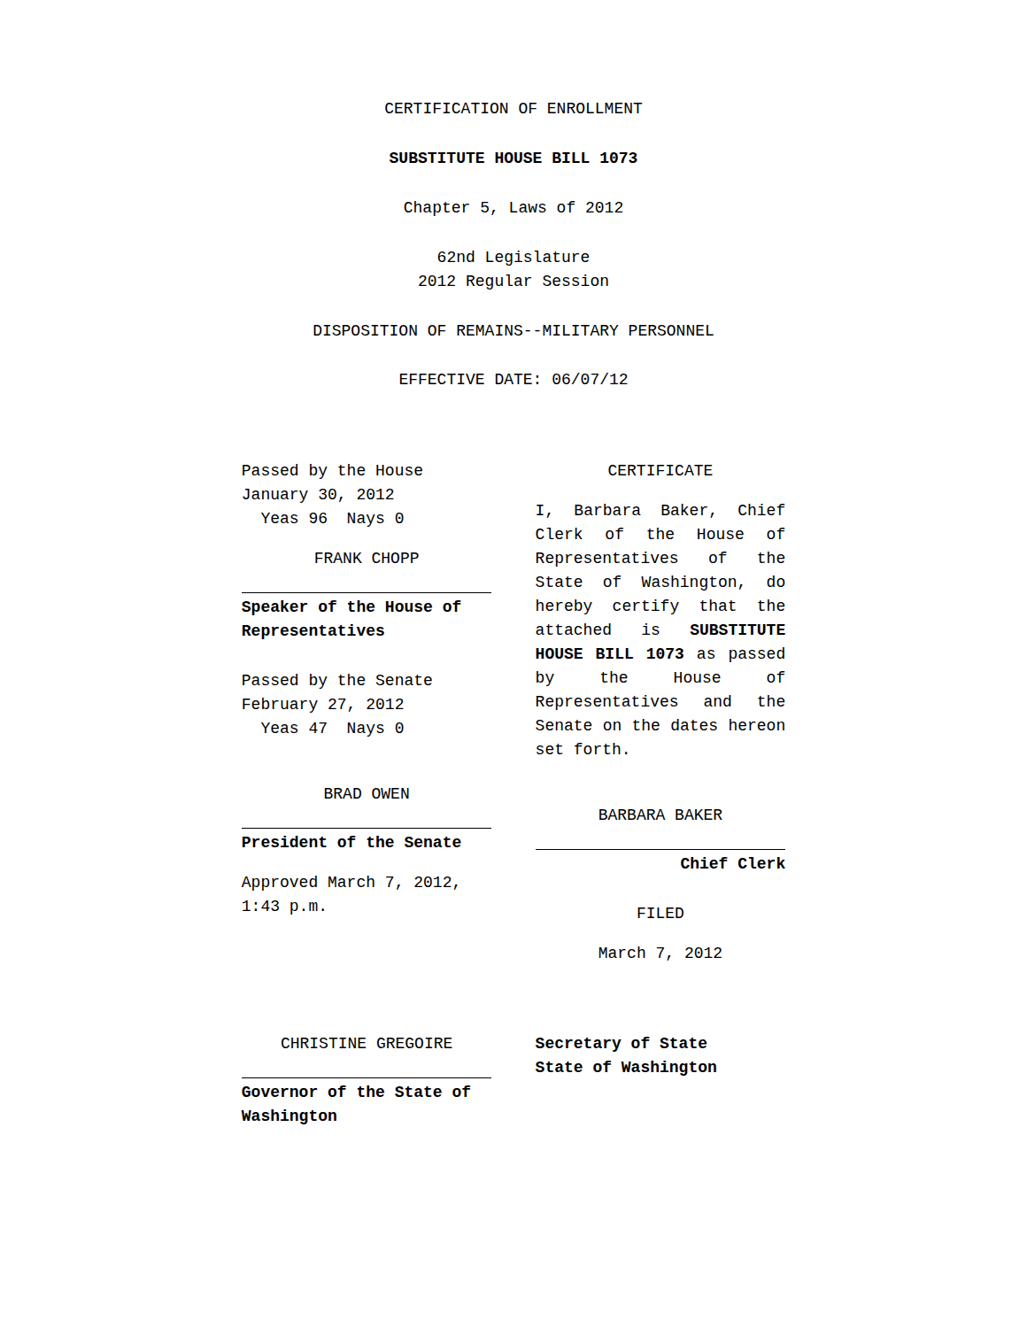CERTIFICATION OF ENROLLMENT
SUBSTITUTE HOUSE BILL 1073
Chapter 5, Laws of 2012
62nd Legislature
2012 Regular Session
DISPOSITION OF REMAINS--MILITARY PERSONNEL
EFFECTIVE DATE: 06/07/12
Passed by the House January 30, 2012
Yeas 96 Nays 0
FRANK CHOPP
Speaker of the House of Representatives
Passed by the Senate February 27, 2012
Yeas 47 Nays 0
BRAD OWEN
President of the Senate
Approved March 7, 2012, 1:43 p.m.
CERTIFICATE
I, Barbara Baker, Chief Clerk of the House of Representatives of the State of Washington, do hereby certify that the attached is SUBSTITUTE HOUSE BILL 1073 as passed by the House of Representatives and the Senate on the dates hereon set forth.
BARBARA BAKER
Chief Clerk
FILED
March 7, 2012
CHRISTINE GREGOIRE
Governor of the State of Washington
Secretary of State
State of Washington